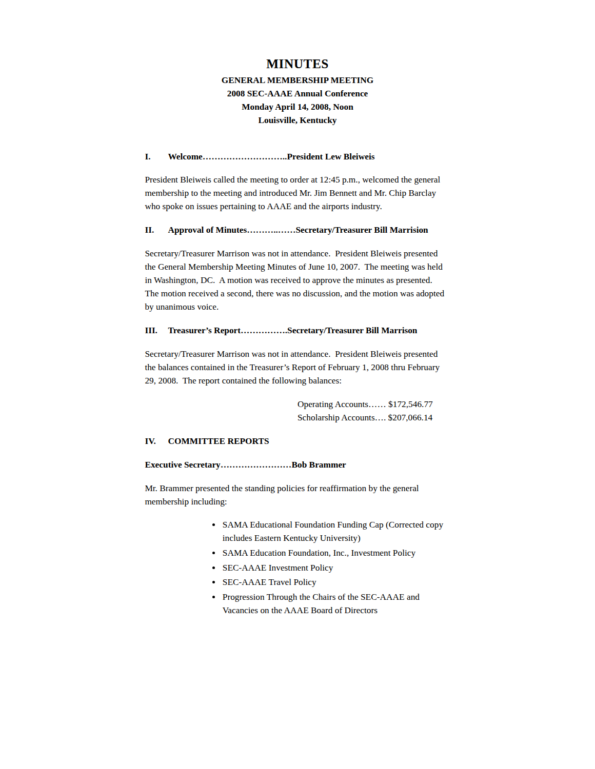MINUTES
GENERAL MEMBERSHIP MEETING
2008 SEC-AAAE Annual Conference
Monday April 14, 2008, Noon
Louisville, Kentucky
I. Welcome………………………..President Lew Bleiweis
President Bleiweis called the meeting to order at 12:45 p.m., welcomed the general membership to the meeting and introduced Mr. Jim Bennett and Mr. Chip Barclay who spoke on issues pertaining to AAAE and the airports industry.
II. Approval of Minutes………..……Secretary/Treasurer Bill Marrision
Secretary/Treasurer Marrison was not in attendance. President Bleiweis presented the General Membership Meeting Minutes of June 10, 2007. The meeting was held in Washington, DC. A motion was received to approve the minutes as presented. The motion received a second, there was no discussion, and the motion was adopted by unanimous voice.
III. Treasurer’s Report…………….Secretary/Treasurer Bill Marrison
Secretary/Treasurer Marrison was not in attendance. President Bleiweis presented the balances contained in the Treasurer’s Report of February 1, 2008 thru February 29, 2008. The report contained the following balances:
Operating Accounts…… $172,546.77
Scholarship Accounts…. $207,066.14
IV. COMMITTEE REPORTS
Executive Secretary……………………Bob Brammer
Mr. Brammer presented the standing policies for reaffirmation by the general membership including:
SAMA Educational Foundation Funding Cap (Corrected copy includes Eastern Kentucky University)
SAMA Education Foundation, Inc., Investment Policy
SEC-AAAE Investment Policy
SEC-AAAE Travel Policy
Progression Through the Chairs of the SEC-AAAE and Vacancies on the AAAE Board of Directors